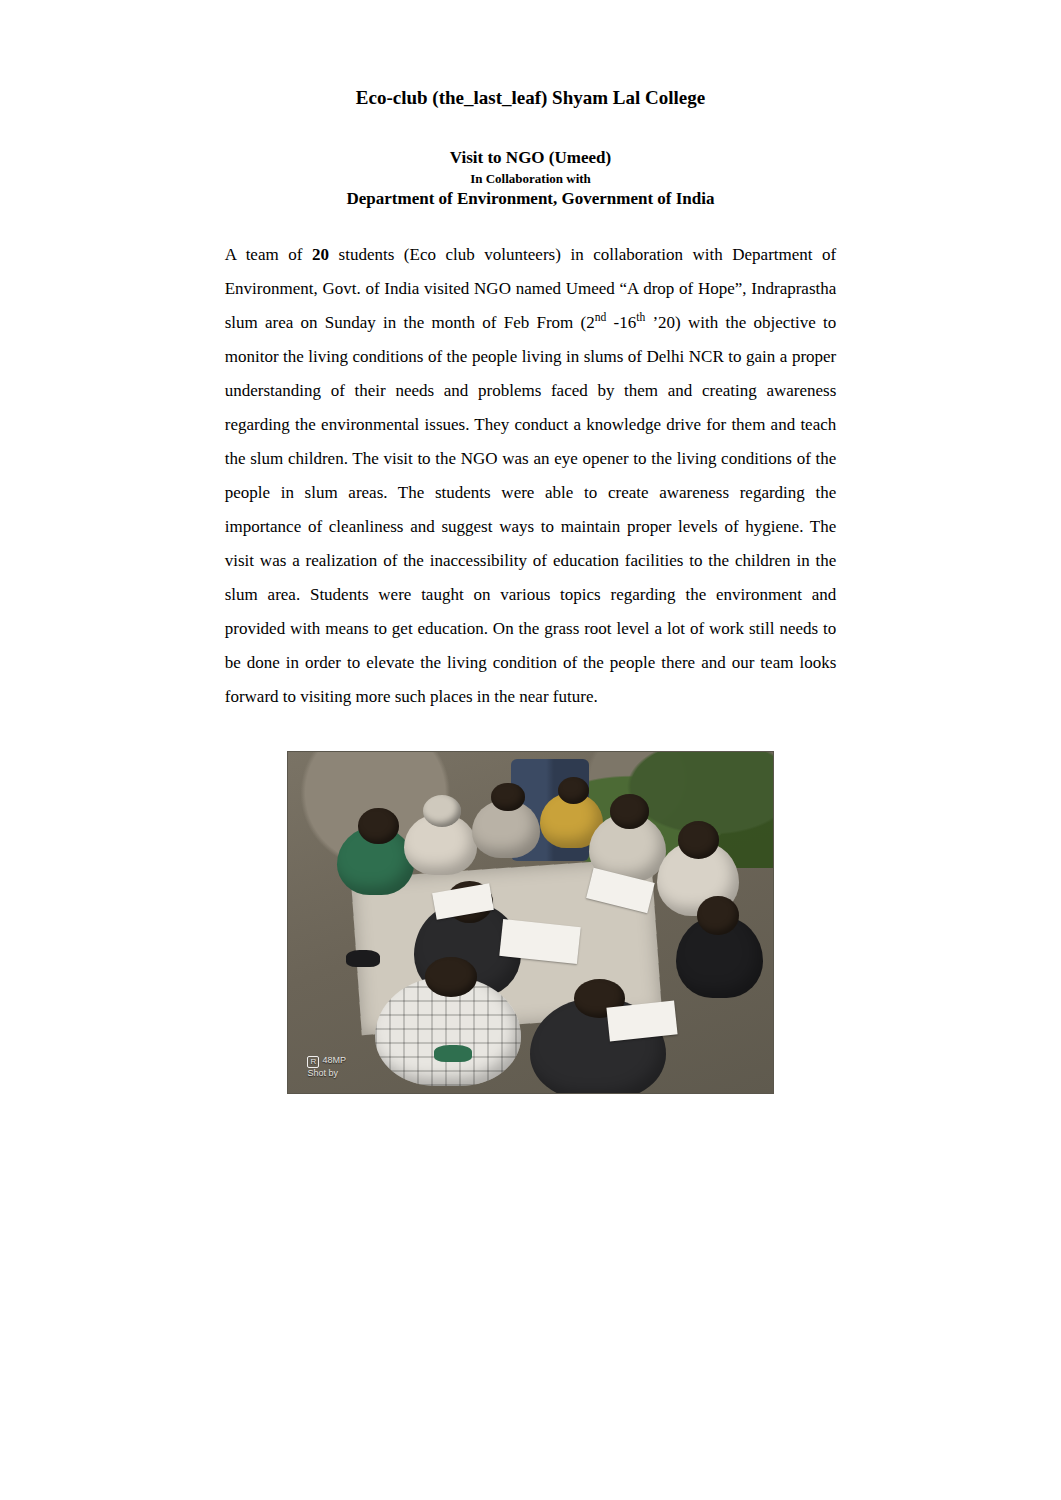Eco-club (the_last_leaf) Shyam Lal College
Visit to NGO (Umeed)
In Collaboration with
Department of Environment, Government of India
A team of 20 students (Eco club volunteers) in collaboration with Department of Environment, Govt. of India visited NGO named Umeed “A drop of Hope”, Indraprastha slum area on Sunday in the month of Feb From (2nd -16th ’20) with the objective to monitor the living conditions of the people living in slums of Delhi NCR to gain a proper understanding of their needs and problems faced by them and creating awareness regarding the environmental issues. They conduct a knowledge drive for them and teach the slum children. The visit to the NGO was an eye opener to the living conditions of the people in slum areas. The students were able to create awareness regarding the importance of cleanliness and suggest ways to maintain proper levels of hygiene. The visit was a realization of the inaccessibility of education facilities to the children in the slum area. Students were taught on various topics regarding the environment and provided with means to get education. On the grass root level a lot of work still needs to be done in order to elevate the living condition of the people there and our team looks forward to visiting more such places in the near future.
R48MP
Shot by